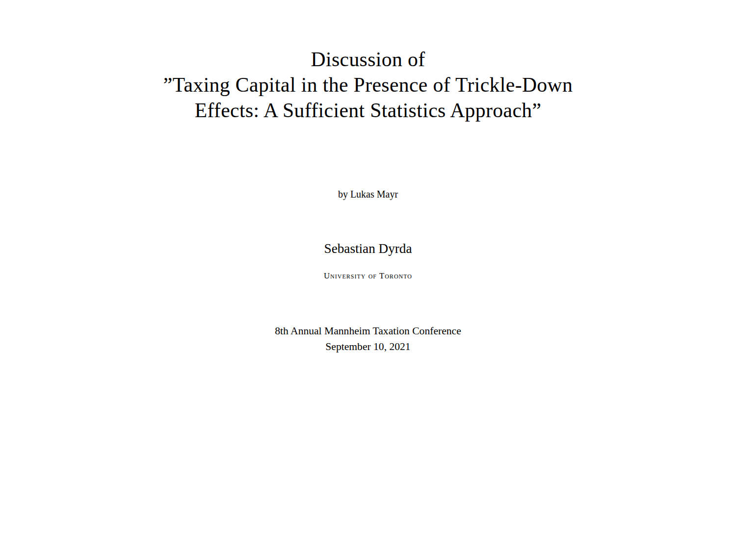Discussion of
”Taxing Capital in the Presence of Trickle-Down Effects: A Sufficient Statistics Approach”
by Lukas Mayr
Sebastian Dyrda
University of Toronto
8th Annual Mannheim Taxation Conference
September 10, 2021